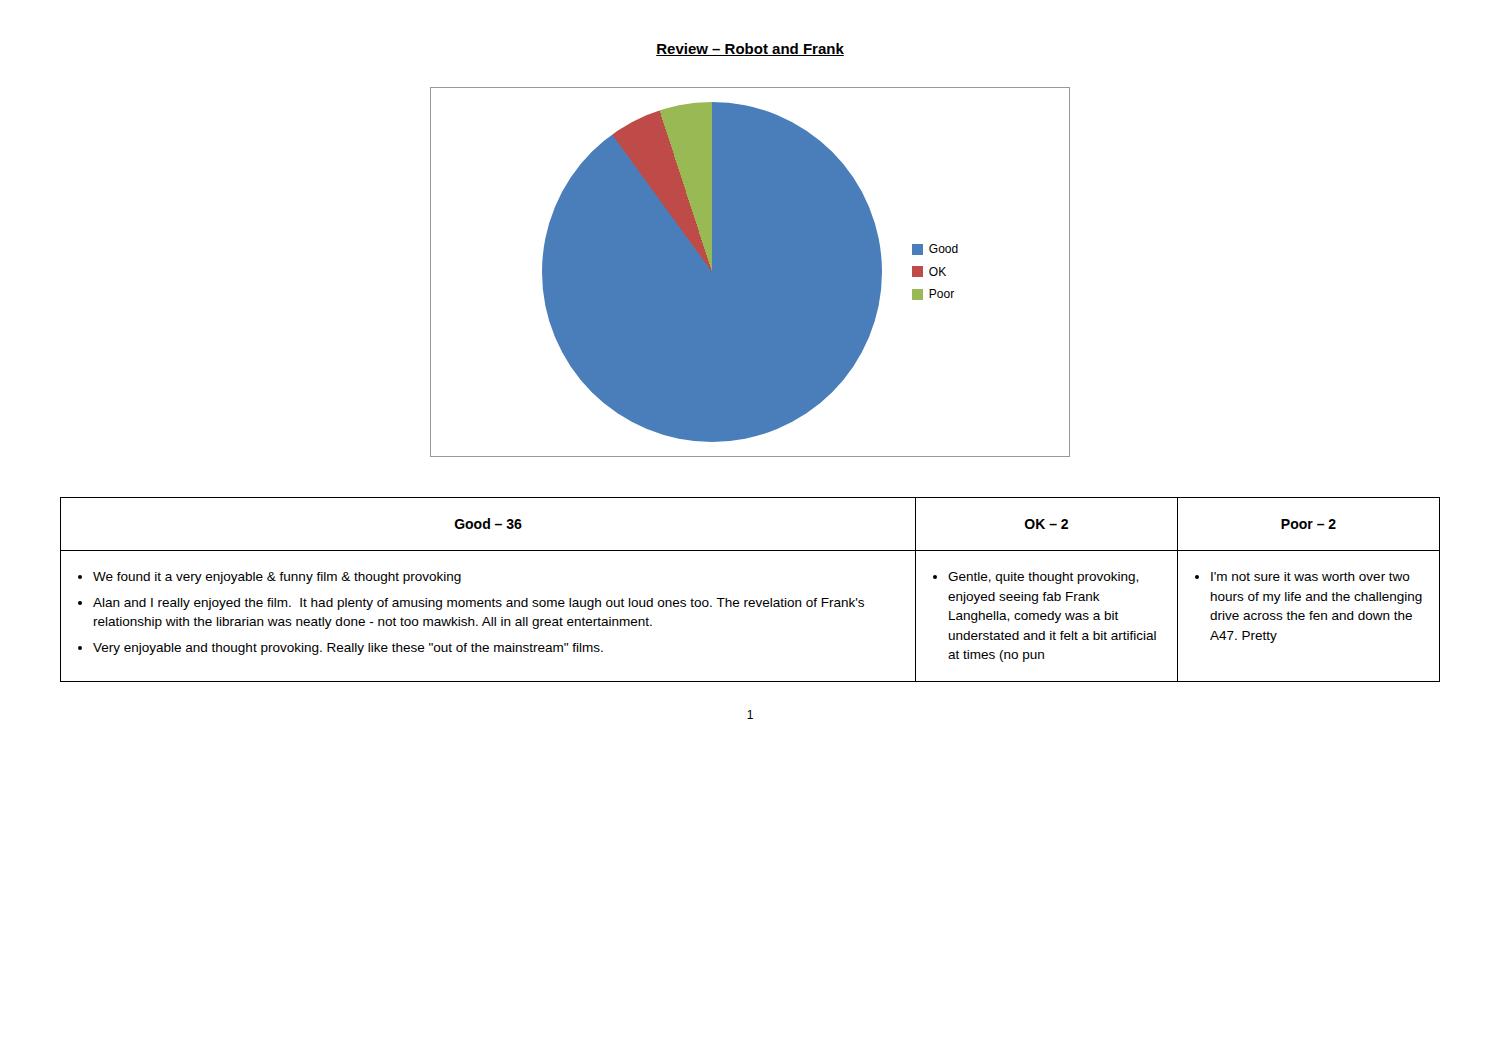Review – Robot and Frank
Good
OK
Poor
| Good – 36 | OK – 2 | Poor – 2 |
| --- | --- | --- |
| We found it a very enjoyable & funny film & thought provoking Alan and I really enjoyed the film. It had plenty of amusing moments and some laugh out loud ones too. The revelation of Frank's relationship with the librarian was neatly done - not too mawkish. All in all great entertainment. Very enjoyable and thought provoking. Really like these "out of the mainstream" films. | Gentle, quite thought provoking, enjoyed seeing fab Frank Langhella, comedy was a bit understated and it felt a bit artificial at times (no pun | I'm not sure it was worth over two hours of my life and the challenging drive across the fen and down the A47. Pretty |
1